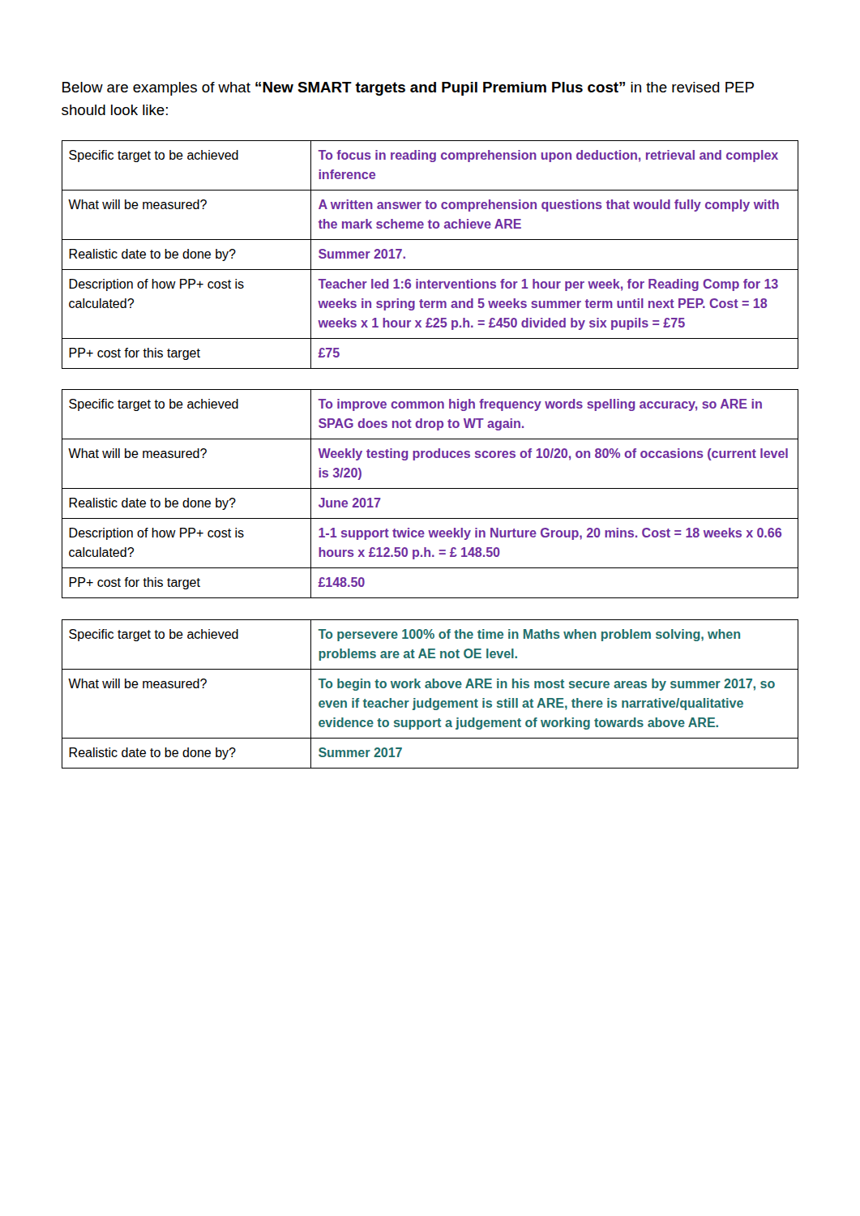Below are examples of what “New SMART targets and Pupil Premium Plus cost” in the revised PEP should look like:
| Specific target to be achieved | To focus in reading comprehension upon deduction, retrieval and complex inference |
| What will be measured? | A written answer to comprehension questions that would fully comply with the mark scheme to achieve ARE |
| Realistic date to be done by? | Summer 2017. |
| Description of how PP+ cost is calculated? | Teacher led 1:6 interventions for 1 hour per week, for Reading Comp for 13 weeks in spring term and 5 weeks summer term until next PEP. Cost = 18 weeks x 1 hour x £25 p.h. = £450 divided by six pupils = £75 |
| PP+ cost for this target | £75 |
| Specific target to be achieved | To improve common high frequency words spelling accuracy, so ARE in SPAG does not drop to WT again. |
| What will be measured? | Weekly testing produces scores of 10/20, on 80% of occasions (current level is 3/20) |
| Realistic date to be done by? | June 2017 |
| Description of how PP+ cost is calculated? | 1-1 support twice weekly in Nurture Group, 20 mins. Cost = 18 weeks x 0.66 hours x £12.50 p.h. = £ 148.50 |
| PP+ cost for this target | £148.50 |
| Specific target to be achieved | To persevere 100% of the time in Maths when problem solving, when problems are at AE not OE level. |
| What will be measured? | To begin to work above ARE in his most secure areas by summer 2017, so even if teacher judgement is still at ARE, there is narrative/qualitative evidence to support a judgement of working towards above ARE. |
| Realistic date to be done by? | Summer 2017 |